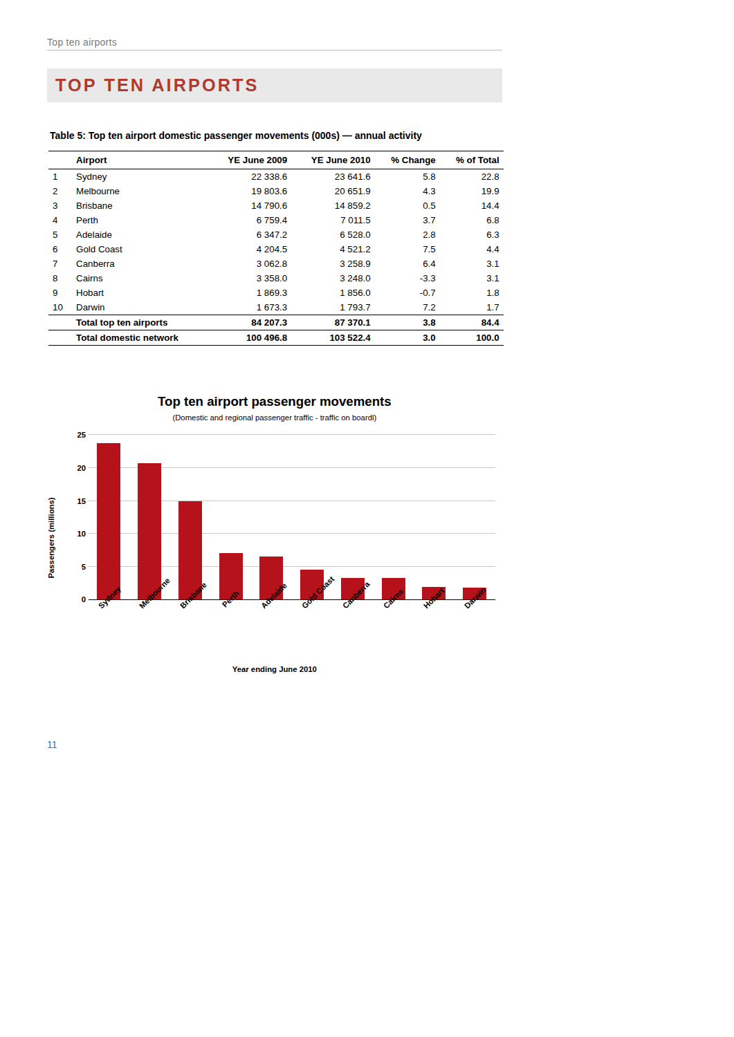Top ten airports
TOP TEN AIRPORTS
Table 5: Top ten airport domestic passenger movements (000s) — annual activity
| | Airport | YE June 2009 | YE June 2010 | % Change | % of Total |
| --- | --- | --- | --- | --- | --- |
| 1 | Sydney | 22 338.6 | 23 641.6 | 5.8 | 22.8 |
| 2 | Melbourne | 19 803.6 | 20 651.9 | 4.3 | 19.9 |
| 3 | Brisbane | 14 790.6 | 14 859.2 | 0.5 | 14.4 |
| 4 | Perth | 6 759.4 | 7 011.5 | 3.7 | 6.8 |
| 5 | Adelaide | 6 347.2 | 6 528.0 | 2.8 | 6.3 |
| 6 | Gold Coast | 4 204.5 | 4 521.2 | 7.5 | 4.4 |
| 7 | Canberra | 3 062.8 | 3 258.9 | 6.4 | 3.1 |
| 8 | Cairns | 3 358.0 | 3 248.0 | -3.3 | 3.1 |
| 9 | Hobart | 1 869.3 | 1 856.0 | -0.7 | 1.8 |
| 10 | Darwin | 1 673.3 | 1 793.7 | 7.2 | 1.7 |
| | Total top ten airports | 84 207.3 | 87 370.1 | 3.8 | 84.4 |
| | Total domestic network | 100 496.8 | 103 522.4 | 3.0 | 100.0 |
Top ten airport passenger movements
(Domestic and regional passenger traffic - traffic on boardl)
Passengers (millions)
25
20
15
10
5
0
Sydney
Melbourne
Brisbane
Perth
Adelaide
Gold Coast
Canberra
Cairns
Hobart
Darwin
Year ending June 2010
11